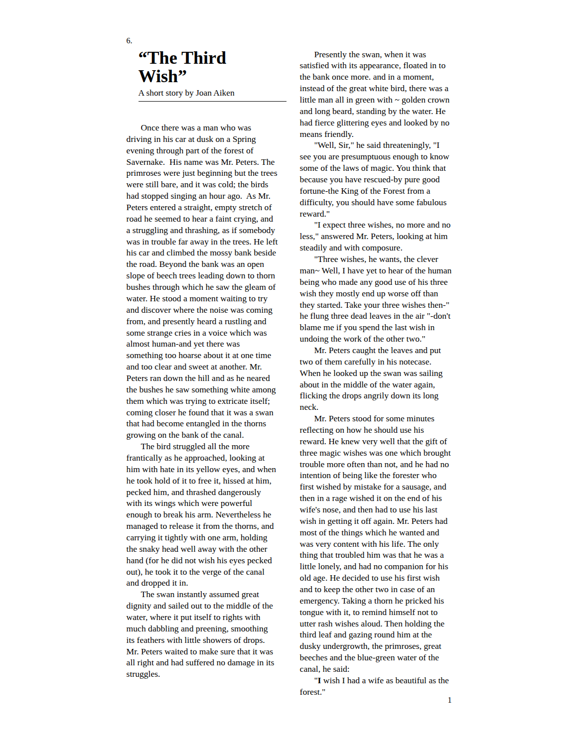6.
“The Third Wish”
A short story by Joan Aiken
Once there was a man who was driving in his car at dusk on a Spring evening through part of the forest of Savernake. His name was Mr. Peters. The primroses were just beginning but the trees were still bare, and it was cold; the birds had stopped singing an hour ago. As Mr. Peters entered a straight, empty stretch of road he seemed to hear a faint crying, and a struggling and thrashing, as if somebody was in trouble far away in the trees. He left his car and climbed the mossy bank beside the road. Beyond the bank was an open slope of beech trees leading down to thorn bushes through which he saw the gleam of water. He stood a moment waiting to try and discover where the noise was coming from, and presently heard a rustling and some strange cries in a voice which was almost human-and yet there was something too hoarse about it at one time and too clear and sweet at another. Mr. Peters ran down the hill and as he neared the bushes he saw something white among them which was trying to extricate itself; coming closer he found that it was a swan that had become entangled in the thorns growing on the bank of the canal.
The bird struggled all the more frantically as he approached, looking at him with hate in its yellow eyes, and when he took hold of it to free it, hissed at him, pecked him, and thrashed dangerously with its wings which were powerful enough to break his arm. Nevertheless he managed to release it from the thorns, and carrying it tightly with one arm, holding the snaky head well away with the other hand (for he did not wish his eyes pecked out), he took it to the verge of the canal and dropped it in.
The swan instantly assumed great dignity and sailed out to the middle of the water, where it put itself to rights with much dabbling and preening, smoothing its feathers with little showers of drops. Mr. Peters waited to make sure that it was all right and had suffered no damage in its struggles.
Presently the swan, when it was satisfied with its appearance, floated in to the bank once more. and in a moment, instead of the great white bird, there was a little man all in green with ~ golden crown and long beard, standing by the water. He had fierce glittering eyes and looked by no means friendly.
"Well, Sir," he said threateningly, "I see you are presumptuous enough to know some of the laws of magic. You think that because you have rescued-by pure good fortune-the King of the Forest from a difficulty, you should have some fabulous reward."
"I expect three wishes, no more and no less," answered Mr. Peters, looking at him steadily and with composure.
"Three wishes, he wants, the clever man~ Well, I have yet to hear of the human being who made any good use of his three wish they mostly end up worse off than they started. Take your three wishes then-" he flung three dead leaves in the air "-don't blame me if you spend the last wish in undoing the work of the other two."
Mr. Peters caught the leaves and put two of them carefully in his notecase. When he looked up the swan was sailing about in the middle of the water again, flicking the drops angrily down its long neck.
Mr. Peters stood for some minutes reflecting on how he should use his reward. He knew very well that the gift of three magic wishes was one which brought trouble more often than not, and he had no intention of being like the forester who first wished by mistake for a sausage, and then in a rage wished it on the end of his wife's nose, and then had to use his last wish in getting it off again. Mr. Peters had most of the things which he wanted and was very content with his life. The only thing that troubled him was that he was a little lonely, and had no companion for his old age. He decided to use his first wish and to keep the other two in case of an emergency. Taking a thorn he pricked his tongue with it, to remind himself not to utter rash wishes aloud. Then holding the third leaf and gazing round him at the dusky undergrowth, the primroses, great beeches and the blue-green water of the canal, he said:
"I wish I had a wife as beautiful as the forest."
1